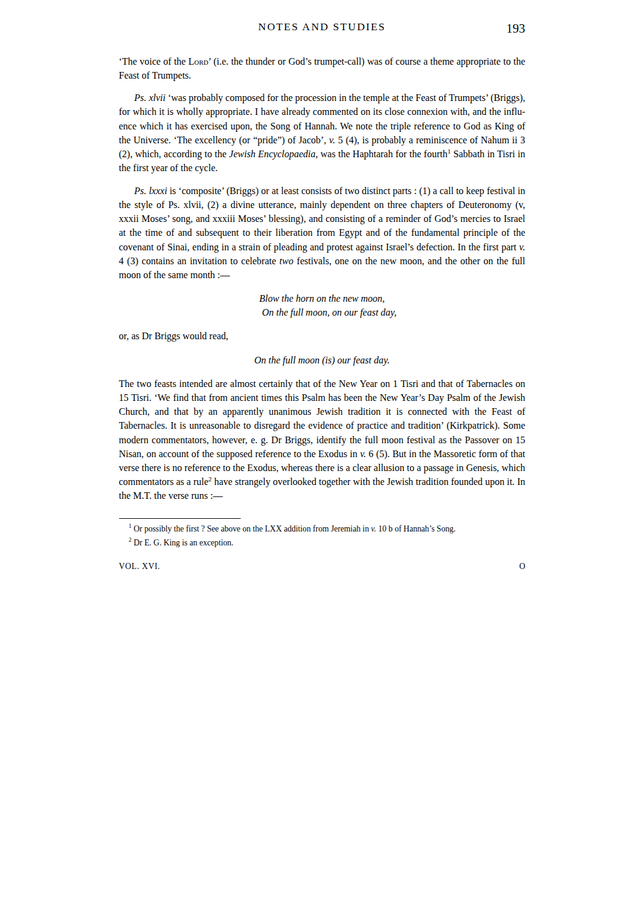NOTES AND STUDIES
193
‘The voice of the Lord’ (i.e. the thunder or God’s trumpet-call) was of course a theme appropriate to the Feast of Trumpets.
Ps. xlvii ‘was probably composed for the procession in the temple at the Feast of Trumpets’ (Briggs), for which it is wholly appropriate. I have already commented on its close connexion with, and the influence which it has exercised upon, the Song of Hannah. We note the triple reference to God as King of the Universe. ‘The excellency (or “pride”) of Jacob’, v. 5 (4), is probably a reminiscence of Nahum ii 3 (2), which, according to the Jewish Encyclopaedia, was the Haphtarah for the fourth1 Sabbath in Tisri in the first year of the cycle.
Ps. lxxxi is ‘composite’ (Briggs) or at least consists of two distinct parts : (1) a call to keep festival in the style of Ps. xlvii, (2) a divine utterance, mainly dependent on three chapters of Deuteronomy (v, xxxii Moses’ song, and xxxiii Moses’ blessing), and consisting of a reminder of God’s mercies to Israel at the time of and subsequent to their liberation from Egypt and of the fundamental principle of the covenant of Sinai, ending in a strain of pleading and protest against Israel’s defection. In the first part v. 4 (3) contains an invitation to celebrate two festivals, one on the new moon, and the other on the full moon of the same month :—
Blow the horn on the new moon, On the full moon, on our feast day,
or, as Dr Briggs would read,
On the full moon (is) our feast day.
The two feasts intended are almost certainly that of the New Year on 1 Tisri and that of Tabernacles on 15 Tisri. ‘We find that from ancient times this Psalm has been the New Year’s Day Psalm of the Jewish Church, and that by an apparently unanimous Jewish tradition it is connected with the Feast of Tabernacles. It is unreasonable to disregard the evidence of practice and tradition’ (Kirkpatrick). Some modern commentators, however, e. g. Dr Briggs, identify the full moon festival as the Passover on 15 Nisan, on account of the supposed reference to the Exodus in v. 6 (5). But in the Massoretic form of that verse there is no reference to the Exodus, whereas there is a clear allusion to a passage in Genesis, which commentators as a rule2 have strangely overlooked together with the Jewish tradition founded upon it. In the M.T. the verse runs :—
1 Or possibly the first ? See above on the LXX addition from Jeremiah in v. 10 b of Hannah’s Song.
2 Dr E. G. King is an exception.
VOL. XVI. O